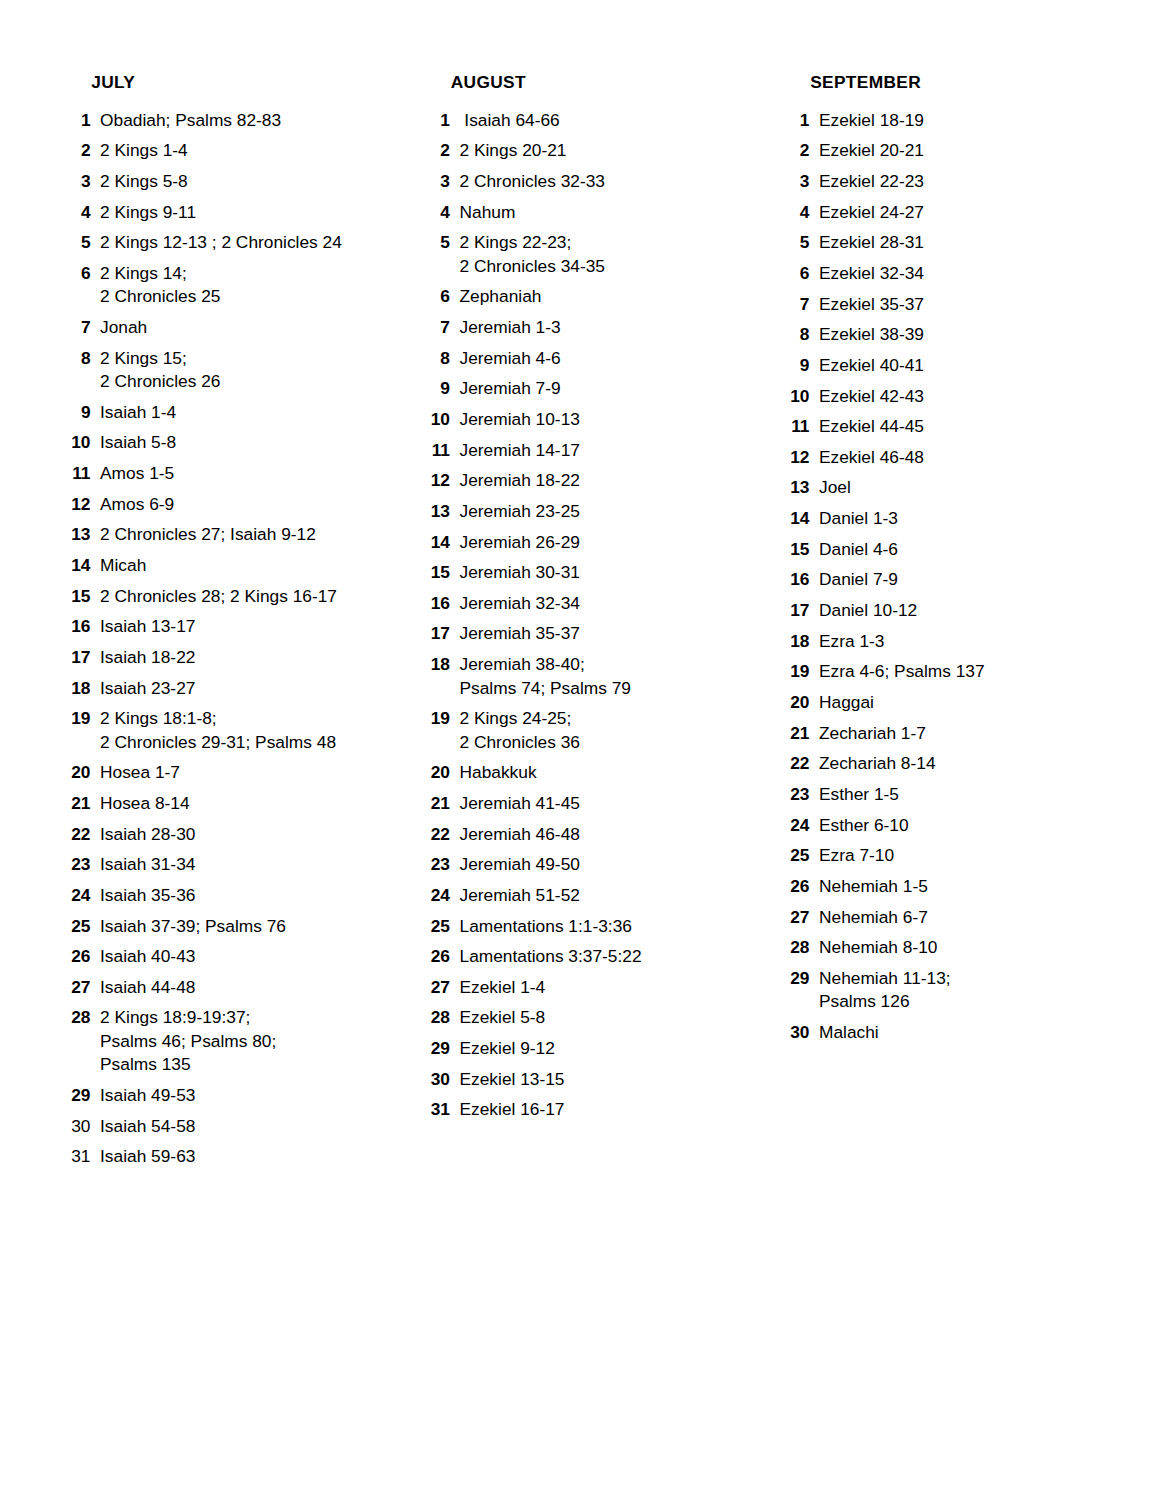JULY
| 1 | Obadiah; Psalms 82-83 |
| 2 | 2 Kings 1-4 |
| 3 | 2 Kings 5-8 |
| 4 | 2 Kings 9-11 |
| 5 | 2 Kings 12-13 ; 2 Chronicles 24 |
| 6 | 2 Kings 14; 2 Chronicles 25 |
| 7 | Jonah |
| 8 | 2 Kings 15; 2 Chronicles 26 |
| 9 | Isaiah 1-4 |
| 10 | Isaiah 5-8 |
| 11 | Amos 1-5 |
| 12 | Amos 6-9 |
| 13 | 2 Chronicles 27; Isaiah 9-12 |
| 14 | Micah |
| 15 | 2 Chronicles 28; 2 Kings 16-17 |
| 16 | Isaiah 13-17 |
| 17 | Isaiah 18-22 |
| 18 | Isaiah 23-27 |
| 19 | 2 Kings 18:1-8; 2 Chronicles 29-31; Psalms 48 |
| 20 | Hosea 1-7 |
| 21 | Hosea 8-14 |
| 22 | Isaiah 28-30 |
| 23 | Isaiah 31-34 |
| 24 | Isaiah 35-36 |
| 25 | Isaiah 37-39; Psalms 76 |
| 26 | Isaiah 40-43 |
| 27 | Isaiah 44-48 |
| 28 | 2 Kings 18:9-19:37; Psalms 46; Psalms 80; Psalms 135 |
| 29 | Isaiah 49-53 |
| 30 | Isaiah 54-58 |
| 31 | Isaiah 59-63 |
AUGUST
| 1 | Isaiah 64-66 |
| 2 | 2 Kings 20-21 |
| 3 | 2 Chronicles 32-33 |
| 4 | Nahum |
| 5 | 2 Kings 22-23; 2 Chronicles 34-35 |
| 6 | Zephaniah |
| 7 | Jeremiah 1-3 |
| 8 | Jeremiah 4-6 |
| 9 | Jeremiah 7-9 |
| 10 | Jeremiah 10-13 |
| 11 | Jeremiah 14-17 |
| 12 | Jeremiah 18-22 |
| 13 | Jeremiah 23-25 |
| 14 | Jeremiah 26-29 |
| 15 | Jeremiah 30-31 |
| 16 | Jeremiah 32-34 |
| 17 | Jeremiah 35-37 |
| 18 | Jeremiah 38-40; Psalms 74; Psalms 79 |
| 19 | 2 Kings 24-25; 2 Chronicles 36 |
| 20 | Habakkuk |
| 21 | Jeremiah 41-45 |
| 22 | Jeremiah 46-48 |
| 23 | Jeremiah 49-50 |
| 24 | Jeremiah 51-52 |
| 25 | Lamentations 1:1-3:36 |
| 26 | Lamentations 3:37-5:22 |
| 27 | Ezekiel 1-4 |
| 28 | Ezekiel 5-8 |
| 29 | Ezekiel 9-12 |
| 30 | Ezekiel 13-15 |
| 31 | Ezekiel 16-17 |
SEPTEMBER
| 1 | Ezekiel 18-19 |
| 2 | Ezekiel 20-21 |
| 3 | Ezekiel 22-23 |
| 4 | Ezekiel 24-27 |
| 5 | Ezekiel 28-31 |
| 6 | Ezekiel 32-34 |
| 7 | Ezekiel 35-37 |
| 8 | Ezekiel 38-39 |
| 9 | Ezekiel 40-41 |
| 10 | Ezekiel 42-43 |
| 11 | Ezekiel 44-45 |
| 12 | Ezekiel 46-48 |
| 13 | Joel |
| 14 | Daniel 1-3 |
| 15 | Daniel 4-6 |
| 16 | Daniel 7-9 |
| 17 | Daniel 10-12 |
| 18 | Ezra 1-3 |
| 19 | Ezra 4-6; Psalms 137 |
| 20 | Haggai |
| 21 | Zechariah 1-7 |
| 22 | Zechariah 8-14 |
| 23 | Esther 1-5 |
| 24 | Esther 6-10 |
| 25 | Ezra 7-10 |
| 26 | Nehemiah 1-5 |
| 27 | Nehemiah 6-7 |
| 28 | Nehemiah 8-10 |
| 29 | Nehemiah 11-13; Psalms 126 |
| 30 | Malachi |